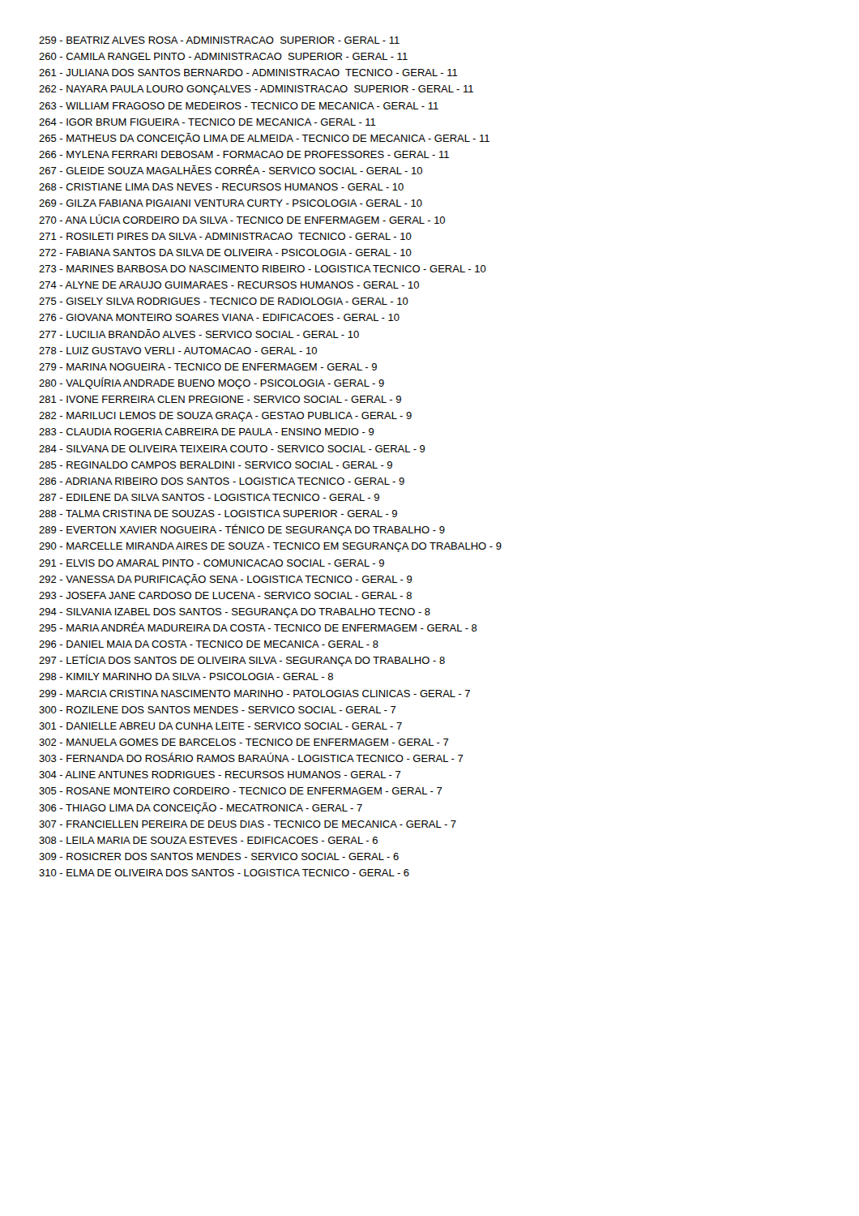259 - BEATRIZ ALVES ROSA - ADMINISTRACAO SUPERIOR - GERAL - 11
260 - CAMILA RANGEL PINTO - ADMINISTRACAO SUPERIOR - GERAL - 11
261 - JULIANA DOS SANTOS BERNARDO - ADMINISTRACAO TECNICO - GERAL - 11
262 - NAYARA PAULA LOURO GONÇALVES - ADMINISTRACAO SUPERIOR - GERAL - 11
263 - WILLIAM FRAGOSO DE MEDEIROS - TECNICO DE MECANICA - GERAL - 11
264 - IGOR BRUM FIGUEIRA - TECNICO DE MECANICA - GERAL - 11
265 - MATHEUS DA CONCEIÇÃO LIMA DE ALMEIDA - TECNICO DE MECANICA - GERAL - 11
266 - MYLENA FERRARI DEBOSAM - FORMACAO DE PROFESSORES - GERAL - 11
267 - GLEIDE SOUZA MAGALHÃES CORRÊA - SERVICO SOCIAL - GERAL - 10
268 - CRISTIANE LIMA DAS NEVES - RECURSOS HUMANOS - GERAL - 10
269 - GILZA FABIANA PIGAIANI VENTURA CURTY - PSICOLOGIA - GERAL - 10
270 - ANA LÚCIA CORDEIRO DA SILVA - TECNICO DE ENFERMAGEM - GERAL - 10
271 - ROSILETI PIRES DA SILVA - ADMINISTRACAO TECNICO - GERAL - 10
272 - FABIANA SANTOS DA SILVA DE OLIVEIRA - PSICOLOGIA - GERAL - 10
273 - MARINES BARBOSA DO NASCIMENTO RIBEIRO - LOGISTICA TECNICO - GERAL - 10
274 - ALYNE DE ARAUJO GUIMARAES - RECURSOS HUMANOS - GERAL - 10
275 - GISELY SILVA RODRIGUES - TECNICO DE RADIOLOGIA - GERAL - 10
276 - GIOVANA MONTEIRO SOARES VIANA - EDIFICACOES - GERAL - 10
277 - LUCILIA BRANDÃO ALVES - SERVICO SOCIAL - GERAL - 10
278 - LUIZ GUSTAVO VERLI - AUTOMACAO - GERAL - 10
279 - MARINA NOGUEIRA - TECNICO DE ENFERMAGEM - GERAL - 9
280 - VALQUÍRIA ANDRADE BUENO MOÇO - PSICOLOGIA - GERAL - 9
281 - IVONE FERREIRA CLEN PREGIONE - SERVICO SOCIAL - GERAL - 9
282 - MARILUCI LEMOS DE SOUZA GRAÇA - GESTAO PUBLICA - GERAL - 9
283 - CLAUDIA ROGERIA CABREIRA DE PAULA - ENSINO MEDIO - 9
284 - SILVANA DE OLIVEIRA TEIXEIRA COUTO - SERVICO SOCIAL - GERAL - 9
285 - REGINALDO CAMPOS BERALDINI - SERVICO SOCIAL - GERAL - 9
286 - ADRIANA RIBEIRO DOS SANTOS - LOGISTICA TECNICO - GERAL - 9
287 - EDILENE DA SILVA SANTOS - LOGISTICA TECNICO - GERAL - 9
288 - TALMA CRISTINA DE SOUZAS - LOGISTICA SUPERIOR - GERAL - 9
289 - EVERTON XAVIER NOGUEIRA - TÉNICO DE SEGURANÇA DO TRABALHO - 9
290 - MARCELLE MIRANDA AIRES DE SOUZA - TECNICO EM SEGURANÇA DO TRABALHO - 9
291 - ELVIS DO AMARAL PINTO - COMUNICACAO SOCIAL - GERAL - 9
292 - VANESSA DA PURIFICAÇÃO SENA - LOGISTICA TECNICO - GERAL - 9
293 - JOSEFA JANE CARDOSO DE LUCENA - SERVICO SOCIAL - GERAL - 8
294 - SILVANIA IZABEL DOS SANTOS - SEGURANÇA DO TRABALHO TECNO - 8
295 - MARIA ANDRÉA MADUREIRA DA COSTA - TECNICO DE ENFERMAGEM - GERAL - 8
296 - DANIEL MAIA DA COSTA - TECNICO DE MECANICA - GERAL - 8
297 - LETÍCIA DOS SANTOS DE OLIVEIRA SILVA - SEGURANÇA DO TRABALHO - 8
298 - KIMILY MARINHO DA SILVA - PSICOLOGIA - GERAL - 8
299 - MARCIA CRISTINA NASCIMENTO MARINHO - PATOLOGIAS CLINICAS - GERAL - 7
300 - ROZILENE DOS SANTOS MENDES - SERVICO SOCIAL - GERAL - 7
301 - DANIELLE ABREU DA CUNHA LEITE - SERVICO SOCIAL - GERAL - 7
302 - MANUELA GOMES DE BARCELOS - TECNICO DE ENFERMAGEM - GERAL - 7
303 - FERNANDA DO ROSÁRIO RAMOS BARAÚNA - LOGISTICA TECNICO - GERAL - 7
304 - ALINE ANTUNES RODRIGUES - RECURSOS HUMANOS - GERAL - 7
305 - ROSANE MONTEIRO CORDEIRO - TECNICO DE ENFERMAGEM - GERAL - 7
306 - THIAGO LIMA DA CONCEIÇÃO - MECATRONICA - GERAL - 7
307 - FRANCIELLEN PEREIRA DE DEUS DIAS - TECNICO DE MECANICA - GERAL - 7
308 - LEILA MARIA DE SOUZA ESTEVES - EDIFICACOES - GERAL - 6
309 - ROSICRER DOS SANTOS MENDES - SERVICO SOCIAL - GERAL - 6
310 - ELMA DE OLIVEIRA DOS SANTOS - LOGISTICA TECNICO - GERAL - 6